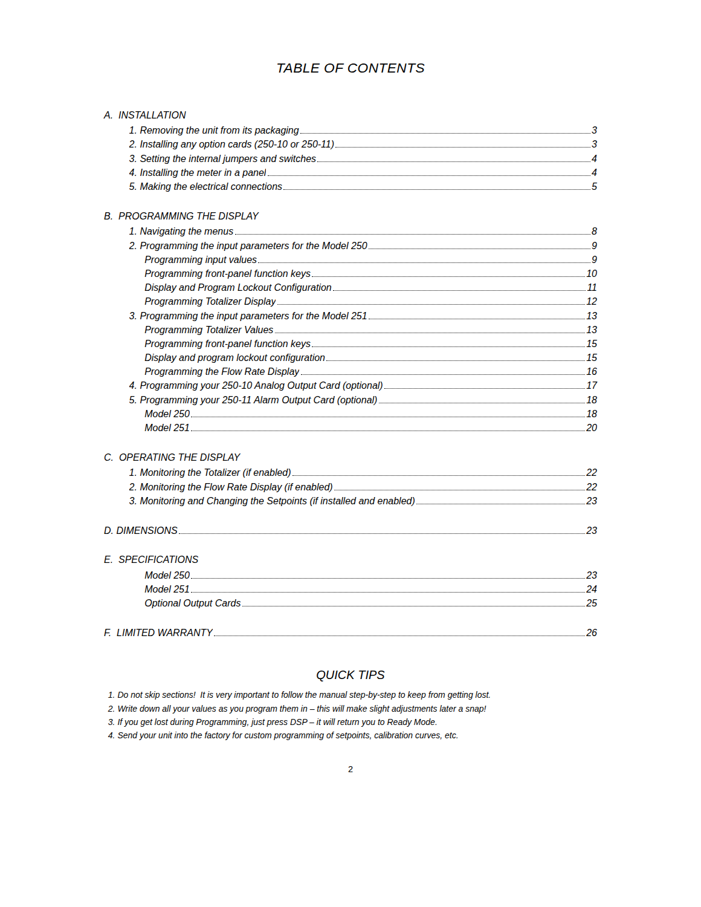TABLE OF CONTENTS
A. INSTALLATION
1. Removing the unit from its packaging 3
2. Installing any option cards (250-10 or 250-11) 3
3. Setting the internal jumpers and switches 4
4. Installing the meter in a panel 4
5. Making the electrical connections 5
B. PROGRAMMING THE DISPLAY
1. Navigating the menus 8
2. Programming the input parameters for the Model 250 9
Programming input values 9
Programming front-panel function keys 10
Display and Program Lockout Configuration 11
Programming Totalizer Display 12
3. Programming the input parameters for the Model 251 13
Programming Totalizer Values 13
Programming front-panel function keys 15
Display and program lockout configuration 15
Programming the Flow Rate Display 16
4. Programming your 250-10 Analog Output Card (optional) 17
5. Programming your 250-11 Alarm Output Card (optional) 18
Model 250 18
Model 251 20
C. OPERATING THE DISPLAY
1. Monitoring the Totalizer (if enabled) 22
2. Monitoring the Flow Rate Display (if enabled) 22
3. Monitoring and Changing the Setpoints (if installed and enabled) 23
D. DIMENSIONS 23
E. SPECIFICATIONS
Model 250 23
Model 251 24
Optional Output Cards 25
F. LIMITED WARRANTY 26
QUICK TIPS
Do not skip sections! It is very important to follow the manual step-by-step to keep from getting lost.
Write down all your values as you program them in – this will make slight adjustments later a snap!
If you get lost during Programming, just press DSP – it will return you to Ready Mode.
Send your unit into the factory for custom programming of setpoints, calibration curves, etc.
2